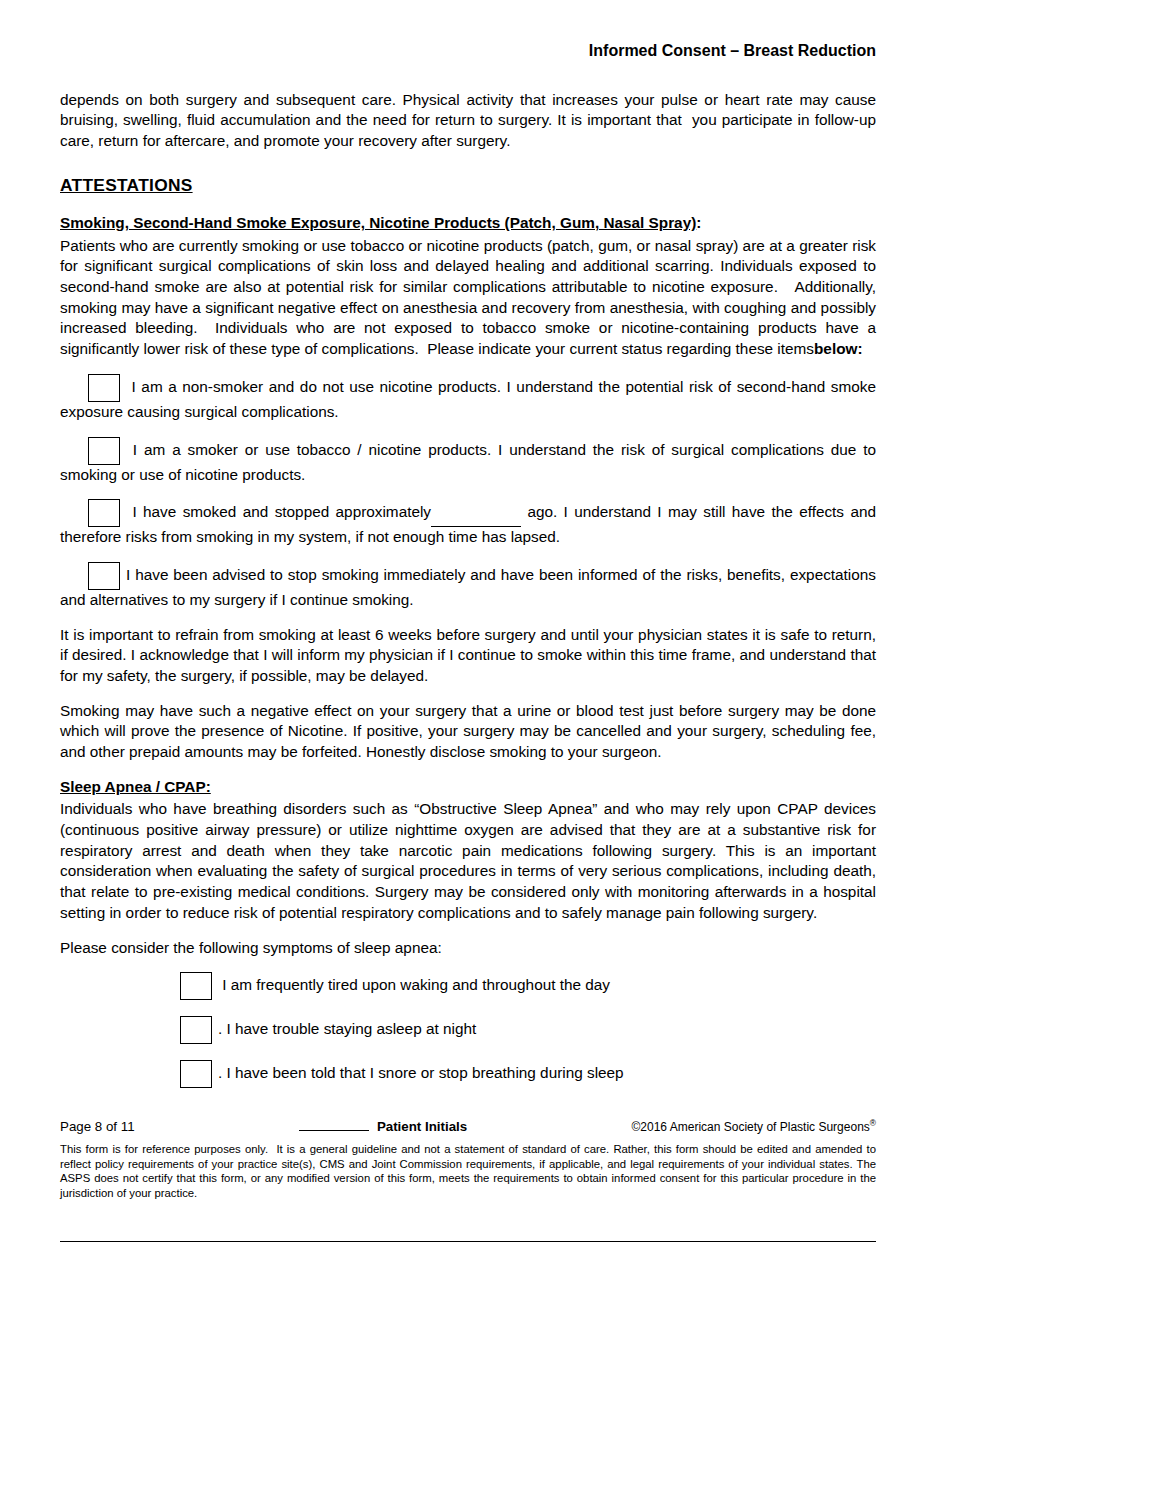Informed Consent – Breast Reduction
depends on both surgery and subsequent care. Physical activity that increases your pulse or heart rate may cause bruising, swelling, fluid accumulation and the need for return to surgery. It is important that you participate in follow-up care, return for aftercare, and promote your recovery after surgery.
ATTESTATIONS
Smoking, Second-Hand Smoke Exposure, Nicotine Products (Patch, Gum, Nasal Spray):
Patients who are currently smoking or use tobacco or nicotine products (patch, gum, or nasal spray) are at a greater risk for significant surgical complications of skin loss and delayed healing and additional scarring. Individuals exposed to second-hand smoke are also at potential risk for similar complications attributable to nicotine exposure. Additionally, smoking may have a significant negative effect on anesthesia and recovery from anesthesia, with coughing and possibly increased bleeding. Individuals who are not exposed to tobacco smoke or nicotine-containing products have a significantly lower risk of these type of complications. Please indicate your current status regarding these itemsbelow:
I am a non-smoker and do not use nicotine products. I understand the potential risk of second-hand smoke exposure causing surgical complications.
I am a smoker or use tobacco / nicotine products. I understand the risk of surgical complications due to smoking or use of nicotine products.
I have smoked and stopped approximately ago. I understand I may still have the effects and therefore risks from smoking in my system, if not enough time has lapsed.
I have been advised to stop smoking immediately and have been informed of the risks, benefits, expectations and alternatives to my surgery if I continue smoking.
It is important to refrain from smoking at least 6 weeks before surgery and until your physician states it is safe to return, if desired. I acknowledge that I will inform my physician if I continue to smoke within this time frame, and understand that for my safety, the surgery, if possible, may be delayed.
Smoking may have such a negative effect on your surgery that a urine or blood test just before surgery may be done which will prove the presence of Nicotine. If positive, your surgery may be cancelled and your surgery, scheduling fee, and other prepaid amounts may be forfeited. Honestly disclose smoking to your surgeon.
Sleep Apnea / CPAP:
Individuals who have breathing disorders such as “Obstructive Sleep Apnea” and who may rely upon CPAP devices (continuous positive airway pressure) or utilize nighttime oxygen are advised that they are at a substantive risk for respiratory arrest and death when they take narcotic pain medications following surgery. This is an important consideration when evaluating the safety of surgical procedures in terms of very serious complications, including death, that relate to pre-existing medical conditions. Surgery may be considered only with monitoring afterwards in a hospital setting in order to reduce risk of potential respiratory complications and to safely manage pain following surgery.
Please consider the following symptoms of sleep apnea:
I am frequently tired upon waking and throughout the day
. I have trouble staying asleep at night
. I have been told that I snore or stop breathing during sleep
Page 8 of 11 Patient Initials ©2016 American Society of Plastic Surgeons®
This form is for reference purposes only. It is a general guideline and not a statement of standard of care. Rather, this form should be edited and amended to reflect policy requirements of your practice site(s), CMS and Joint Commission requirements, if applicable, and legal requirements of your individual states. The ASPS does not certify that this form, or any modified version of this form, meets the requirements to obtain informed consent for this particular procedure in the jurisdiction of your practice.